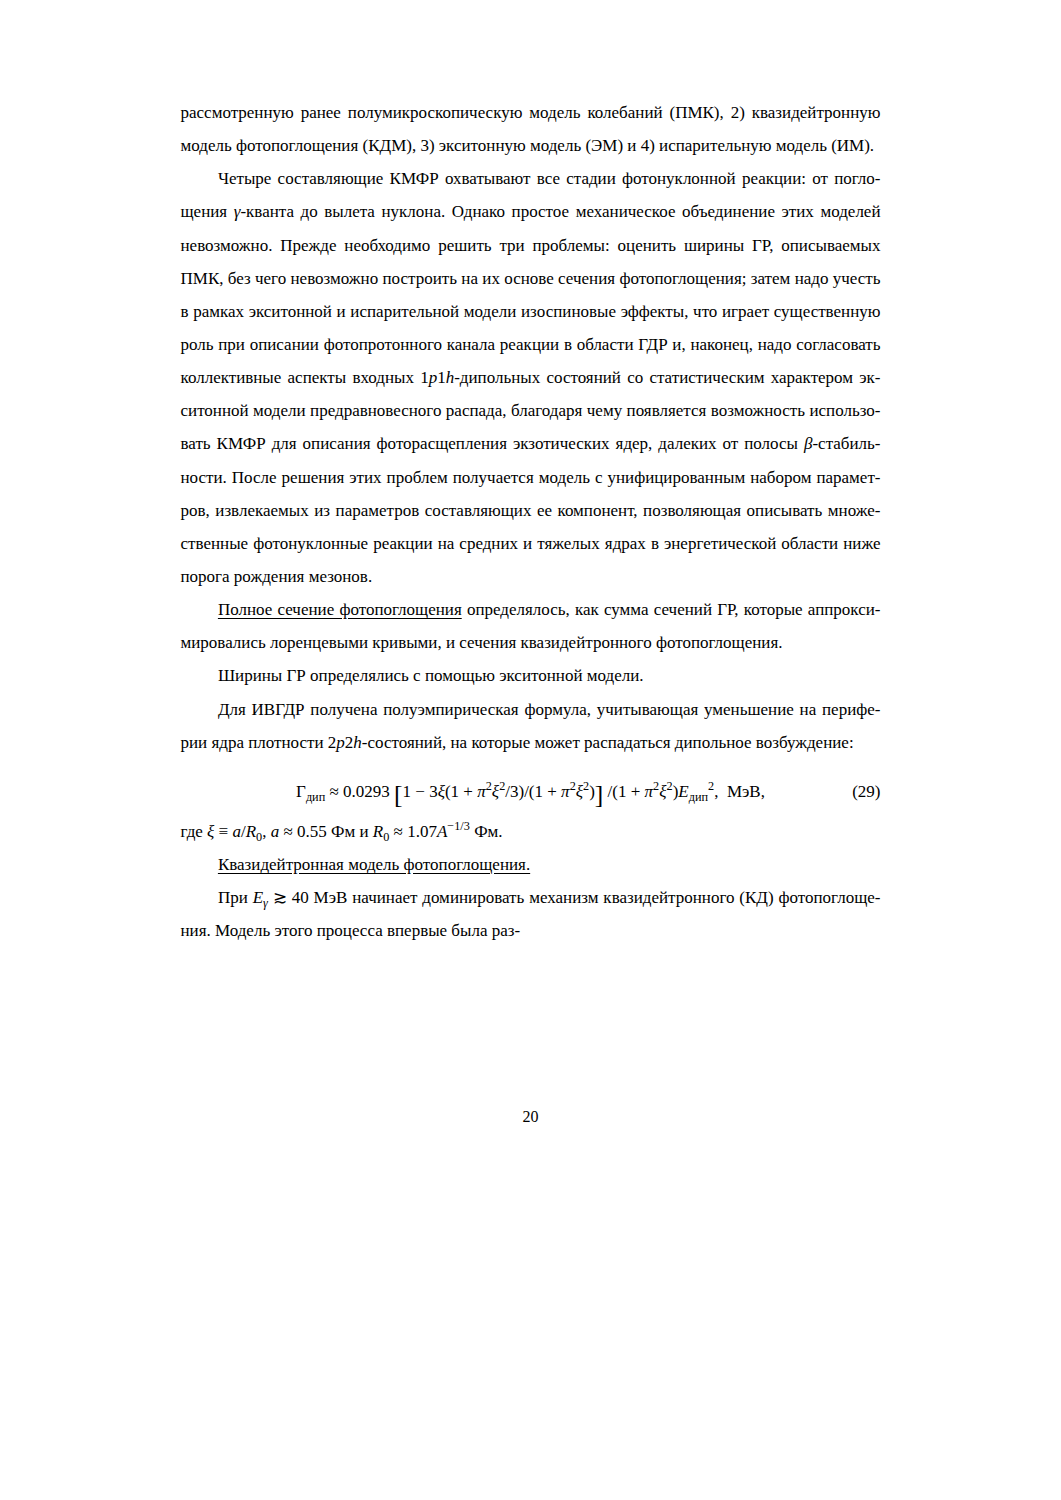рассмотренную ранее полумикроскопическую модель колебаний (ПМК), 2) квазидейтронную модель фотопоглощения (КДМ), 3) экситонную модель (ЭМ) и 4) испарительную модель (ИМ).
Четыре составляющие КМФР охватывают все стадии фотонуклонной реакции: от поглощения γ-кванта до вылета нуклона. Однако простое механическое объединение этих моделей невозможно. Прежде необходимо решить три проблемы: оценить ширины ГР, описываемых ПМК, без чего невозможно построить на их основе сечения фотопоглощения; затем надо учесть в рамках экситонной и испарительной модели изоспиновые эффекты, что играет существенную роль при описании фотопротонного канала реакции в области ГДР и, наконец, надо согласовать коллективные аспекты входных 1p1h-дипольных состояний со статистическим характером экситонной модели предравновесного распада, благодаря чему появляется возможность использовать КМФР для описания фоторасщепления экзотических ядер, далеких от полосы β-стабильности. После решения этих проблем получается модель с унифицированным набором параметров, извлекаемых из параметров составляющих ее компонент, позволяющая описывать множественные фотонуклонные реакции на средних и тяжелых ядрах в энергетической области ниже порога рождения мезонов.
Полное сечение фотопоглощения определялось, как сумма сечений ГР, которые аппроксимировались лоренцевыми кривыми, и сечения квазидейтронного фотопоглощения.
Ширины ГР определялись с помощью экситонной модели.
Для ИВГДР получена полуэмпирическая формула, учитывающая уменьшение на периферии ядра плотности 2p2h-состояний, на которые может распадаться дипольное возбуждение:
Γдип ≈ 0.0293 [1 − 3ξ(1 + π2ξ2/3)/(1 + π2ξ2)] /(1 + π2ξ2)Eдип2, МэВ, (29)
где ξ ≡ a/R0, a ≈ 0.55 Фм и R0 ≈ 1.07A−1/3 Фм.
Квазидейтронная модель фотопоглощения.
При Eγ ≳ 40 МэВ начинает доминировать механизм квазидейтронного (КД) фотопоглощения. Модель этого процесса впервые была раз-
20